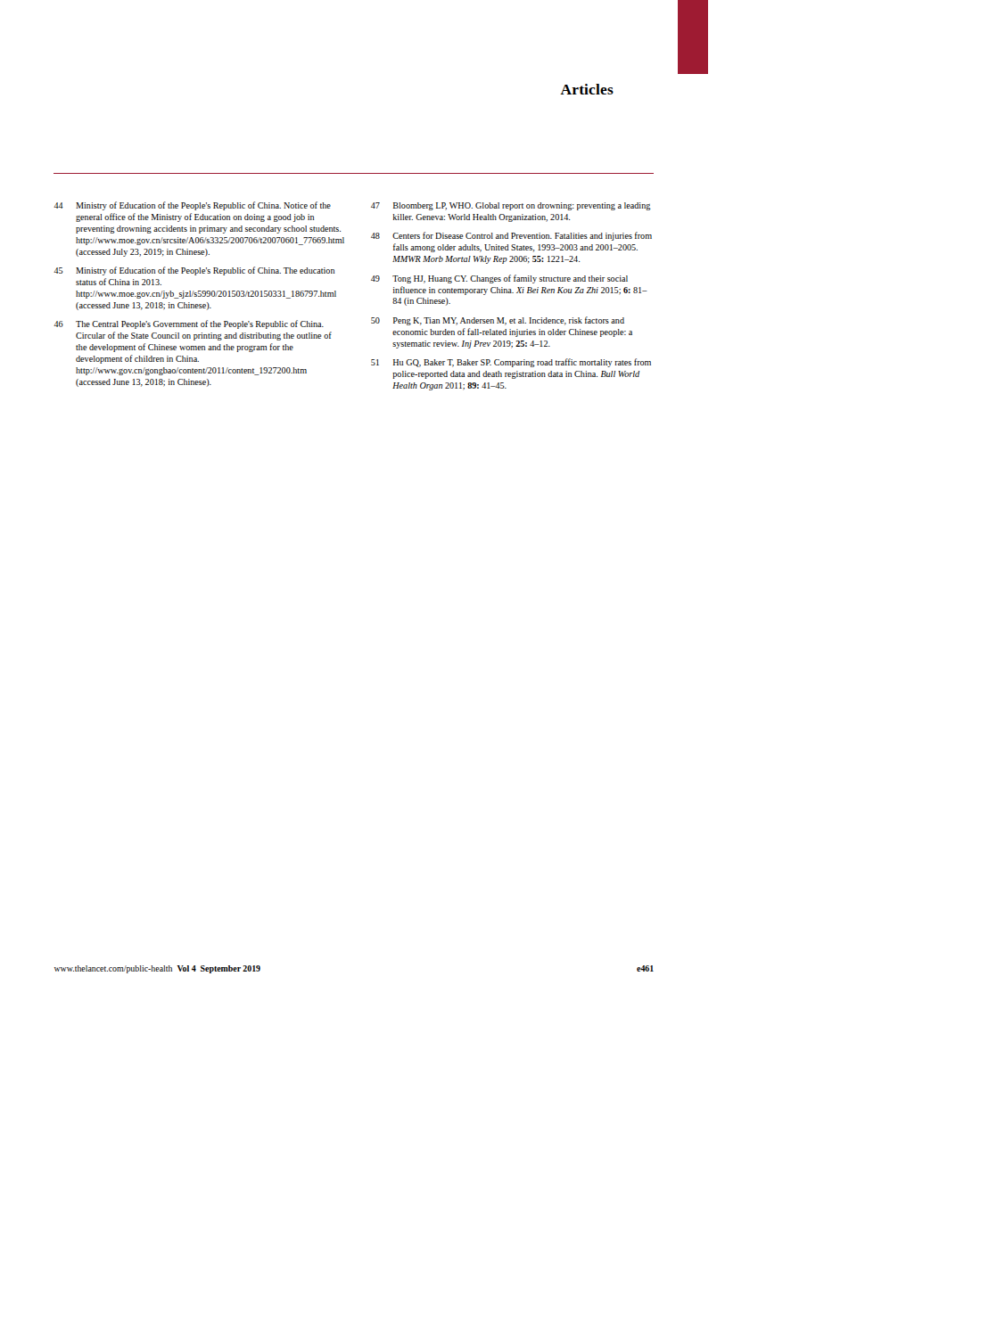Articles
44
Ministry of Education of the People's Republic of China. Notice of the general office of the Ministry of Education on doing a good job in preventing drowning accidents in primary and secondary school students. http://www.moe.gov.cn/srcsite/A06/s3325/200706/t20070601_77669.html (accessed July 23, 2019; in Chinese).
45
Ministry of Education of the People's Republic of China. The education status of China in 2013. http://www.moe.gov.cn/jyb_sjzl/s5990/201503/t20150331_186797.html (accessed June 13, 2018; in Chinese).
46
The Central People's Government of the People's Republic of China. Circular of the State Council on printing and distributing the outline of the development of Chinese women and the program for the development of children in China. http://www.gov.cn/gongbao/content/2011/content_1927200.htm (accessed June 13, 2018; in Chinese).
47
Bloomberg LP, WHO. Global report on drowning: preventing a leading killer. Geneva: World Health Organization, 2014.
48
Centers for Disease Control and Prevention. Fatalities and injuries from falls among older adults, United States, 1993–2003 and 2001–2005. MMWR Morb Mortal Wkly Rep 2006; 55: 1221–24.
49
Tong HJ, Huang CY. Changes of family structure and their social influence in contemporary China. Xi Bei Ren Kou Za Zhi 2015; 6: 81–84 (in Chinese).
50
Peng K, Tian MY, Andersen M, et al. Incidence, risk factors and economic burden of fall-related injuries in older Chinese people: a systematic review. Inj Prev 2019; 25: 4–12.
51
Hu GQ, Baker T, Baker SP. Comparing road traffic mortality rates from police-reported data and death registration data in China. Bull World Health Organ 2011; 89: 41–45.
www.thelancet.com/public-health Vol 4 September 2019
e461